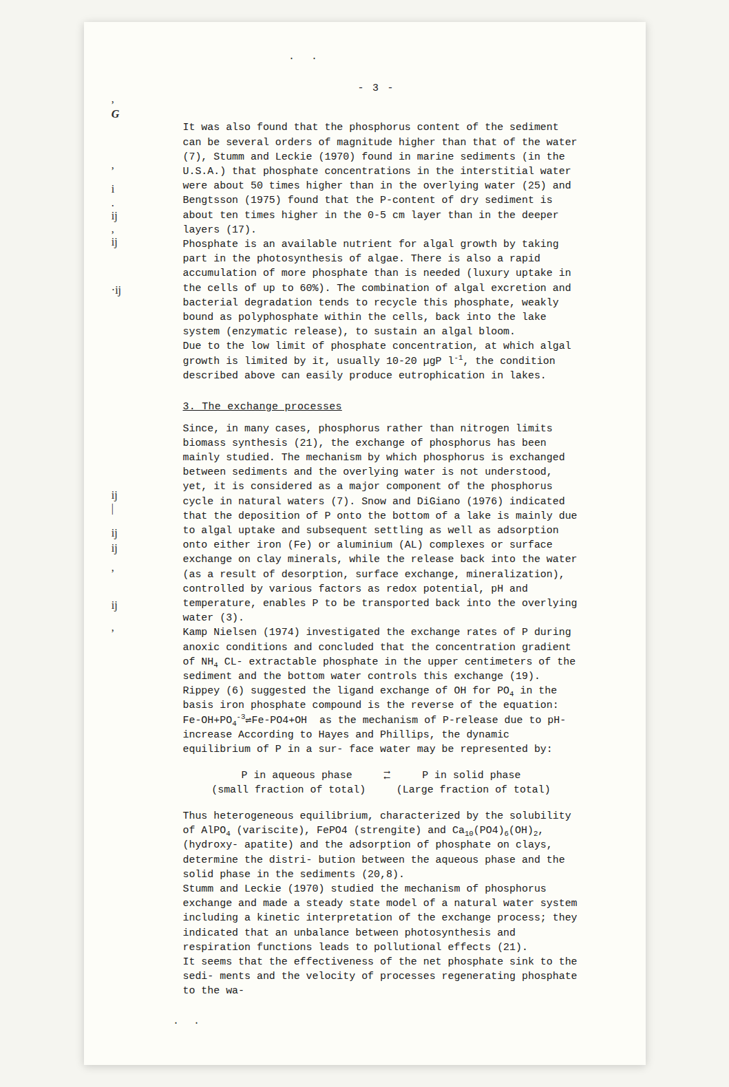. .
,
G
,
i
.
ij
,
ij
·ij
ij
|
ij
ij
,
ij
,
- 3 -
It was also found that the phosphorus content of the sediment can be several orders of magnitude higher than that of the water (7), Stumm and Leckie (1970) found in marine sediments (in the U.S.A.) that phosphate concentrations in the interstitial water were about 50 times higher than in the overlying water (25) and Bengtsson (1975) found that the P-content of dry sediment is about ten times higher in the 0-5 cm layer than in the deeper layers (17).
Phosphate is an available nutrient for algal growth by taking part in the photosynthesis of algae. There is also a rapid accumulation of more phosphate than is needed (luxury uptake in the cells of up to 60%). The combination of algal excretion and bacterial degradation tends to recycle this phosphate, weakly bound as polyphosphate within the cells, back into the lake system (enzymatic release), to sustain an algal bloom.
Due to the low limit of phosphate concentration, at which algal growth is limited by it, usually 10-20 µgP l-1, the condition described above can easily produce eutrophication in lakes.
3. The exchange processes
Since, in many cases, phosphorus rather than nitrogen limits biomass synthesis (21), the exchange of phosphorus has been mainly studied. The mechanism by which phosphorus is exchanged between sediments and the overlying water is not understood, yet, it is considered as a major component of the phosphorus cycle in natural waters (7). Snow and DiGiano (1976) indicated that the deposition of P onto the bottom of a lake is mainly due to algal uptake and subsequent settling as well as adsorption onto either iron (Fe) or aluminium (AL) complexes or surface exchange on clay minerals, while the release back into the water (as a result of desorption, surface exchange, mineralization), controlled by various factors as redox potential, pH and temperature, enables P to be transported back into the overlying water (3).
Kamp Nielsen (1974) investigated the exchange rates of P during anoxic conditions and concluded that the concentration gradient of NH4 CL- extractable phosphate in the upper centimeters of the sediment and the bottom water controls this exchange (19).
Rippey (6) suggested the ligand exchange of OH for PO4 in the basis iron phosphate compound is the reverse of the equation:
Fe-OH+PO4-3⇌Fe-PO4+OH as the mechanism of P-release due to pH-increase According to Hayes and Phillips, the dynamic equilibrium of P in a sur- face water may be represented by:
P in aqueous phase ⟶⟵ P in solid phase
(small fraction of total) (Large fraction of total)
Thus heterogeneous equilibrium, characterized by the solubility of AlPO4 (variscite), FePO4 (strengite) and Ca10(PO4)6(OH)2, (hydroxy- apatite) and the adsorption of phosphate on clays, determine the distri- bution between the aqueous phase and the solid phase in the sediments (20,8).
Stumm and Leckie (1970) studied the mechanism of phosphorus exchange and made a steady state model of a natural water system including a kinetic interpretation of the exchange process; they indicated that an unbalance between photosynthesis and respiration functions leads to pollutional effects (21).
It seems that the effectiveness of the net phosphate sink to the sedi- ments and the velocity of processes regenerating phosphate to the wa-
. .